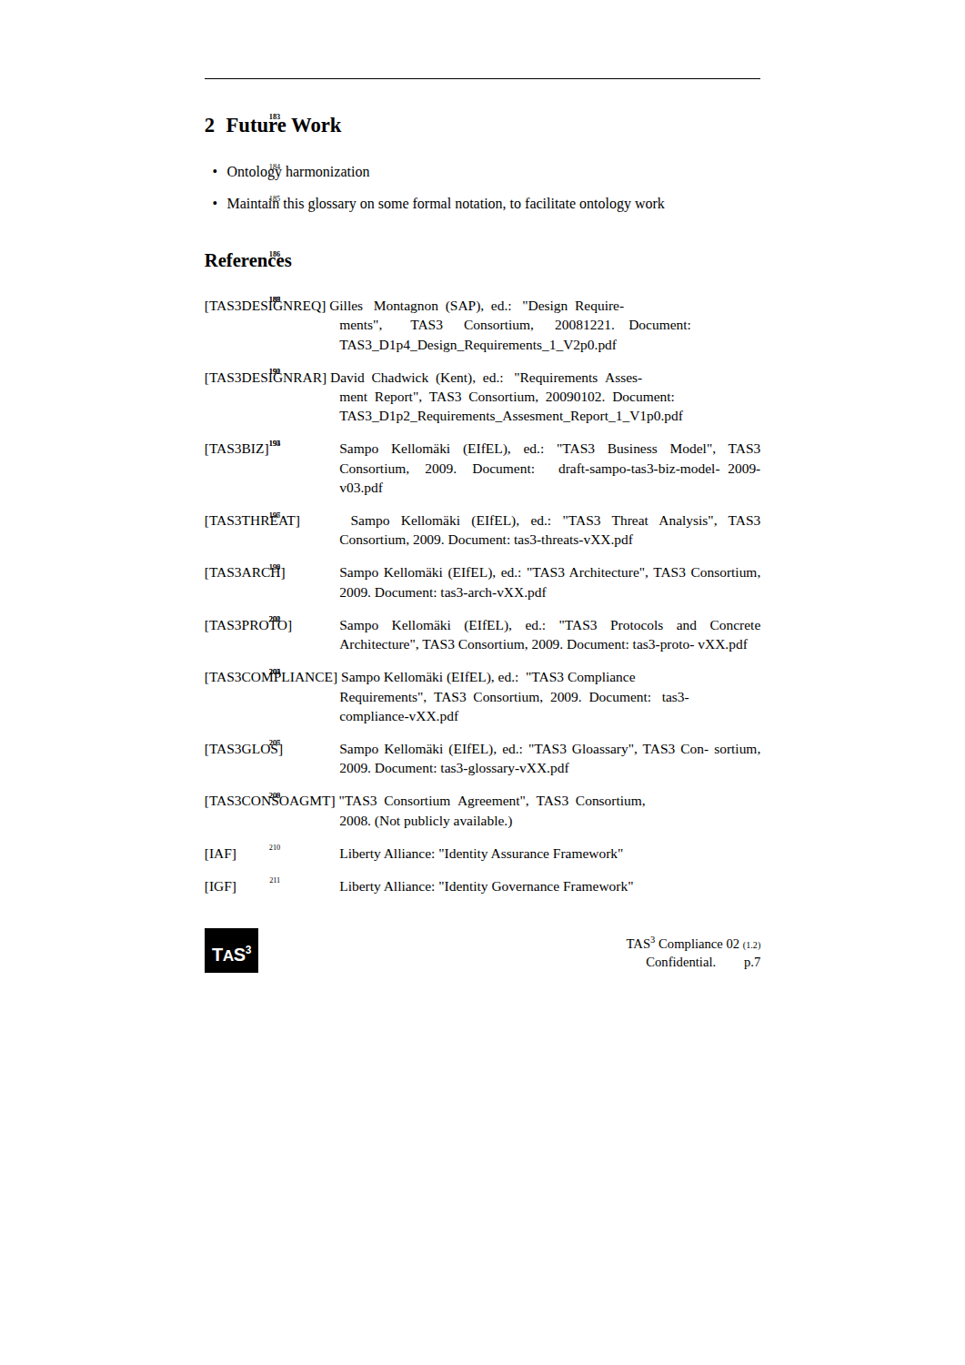1832 Future Work
184 Ontology harmonization
185 Maintain this glossary on some formal notation, to facilitate ontology work
186 References
187 [TAS3DESIGNREQ] Gilles Montagnon (SAP), ed.: "Design Require- 188ments", TAS3 Consortium, 20081221. Document: 189 TAS3_D1p4_Design_Requirements_1_V2p0.pdf
190 [TAS3DESIGNRAR] David Chadwick (Kent), ed.: "Requirements Asses- 191ment Report", TAS3 Consortium, 20090102. Document: 192 TAS3_D1p2_Requirements_Assesment_Report_1_V1p0.pdf
193 [TAS3BIZ] Sampo Kellomäki (EIfEL), ed.: "TAS3 Business Model", TAS3 194 Consortium, 2009. Document: draft-sampo-tas3-biz-model- 1952009-v03.pdf
196 [TAS3THREAT] Sampo Kellomäki (EIfEL), ed.: "TAS3 Threat Analysis", TAS3 197 Consortium, 2009. Document: tas3-threats-vXX.pdf
198 [TAS3ARCH] Sampo Kellomäki (EIfEL), ed.: "TAS3 Architecture", TAS3 199 Consortium, 2009. Document: tas3-arch-vXX.pdf
200 [TAS3PROTO] Sampo Kellomäki (EIfEL), ed.: "TAS3 Protocols and Concrete 201 Architecture", TAS3 Consortium, 2009. Document: tas3-proto- 202vXX.pdf
203 [TAS3COMPLIANCE] Sampo Kellomäki (EIfEL), ed.: "TAS3 Compliance 204 Requirements", TAS3 Consortium, 2009. Document: tas3- 205compliance-vXX.pdf
206 [TAS3GLOS] Sampo Kellomäki (EIfEL), ed.: "TAS3 Gloassary", TAS3 Con- 207sortium, 2009. Document: tas3-glossary-vXX.pdf
208 [TAS3CONSOAGMT] "TAS3 Consortium Agreement", TAS3 Consortium, 2092008. (Not publicly available.)
210 [IAF] Liberty Alliance: "Identity Assurance Framework"
211 [IGF] Liberty Alliance: "Identity Governance Framework"
TAS3
TAS3 Compliance 02 (1.2)
Confidential. p.7